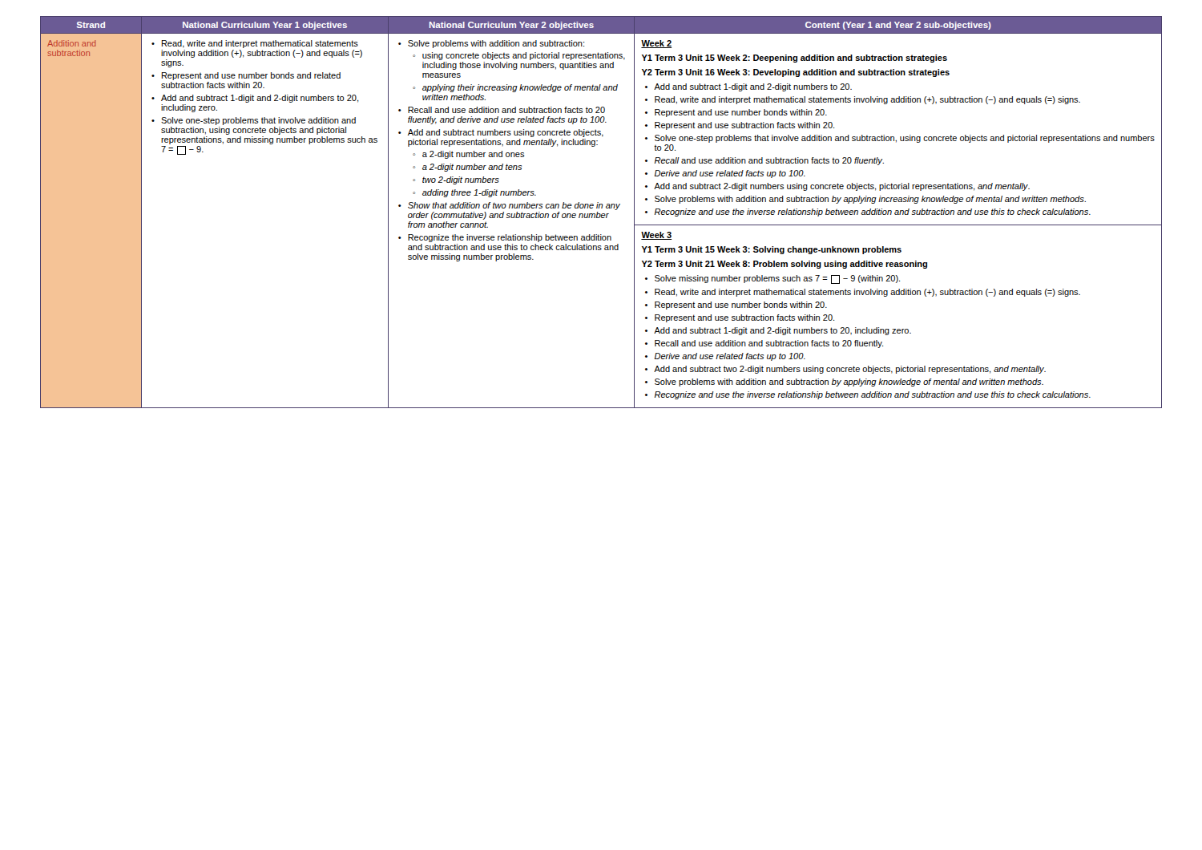| Strand | National Curriculum Year 1 objectives | National Curriculum Year 2 objectives | Content (Year 1 and Year 2 sub-objectives) |
| --- | --- | --- | --- |
| Addition and subtraction | Read, write and interpret mathematical statements involving addition (+), subtraction (−) and equals (=) signs. Represent and use number bonds and related subtraction facts within 20. Add and subtract 1-digit and 2-digit numbers to 20, including zero. Solve one-step problems that involve addition and subtraction, using concrete objects and pictorial representations, and missing number problems such as 7 = − 9. | Solve problems with addition and subtraction: using concrete objects and pictorial representations, including those involving numbers, quantities and measures applying their increasing knowledge of mental and written methods. Recall and use addition and subtraction facts to 20 fluently, and derive and use related facts up to 100 . Add and subtract numbers using concrete objects, pictorial representations, and mentally , including: a 2-digit number and ones a 2-digit number and tens two 2-digit numbers adding three 1-digit numbers. Show that addition of two numbers can be done in any order (commutative) and subtraction of one number from another cannot. Recognize the inverse relationship between addition and subtraction and use this to check calculations and solve missing number problems. | Week 2 Y1 Term 3 Unit 15 Week 2: Deepening addition and subtraction strategies Y2 Term 3 Unit 16 Week 3: Developing addition and subtraction strategies Add and subtract 1-digit and 2-digit numbers to 20. Read, write and interpret mathematical statements involving addition (+), subtraction (−) and equals (=) signs. Represent and use number bonds within 20. Represent and use subtraction facts within 20. Solve one-step problems that involve addition and subtraction, using concrete objects and pictorial representations and numbers to 20. Recall and use addition and subtraction facts to 20 fluently . Derive and use related facts up to 100 . Add and subtract 2-digit numbers using concrete objects, pictorial representations, and mentally . Solve problems with addition and subtraction by applying increasing knowledge of mental and written methods . Recognize and use the inverse relationship between addition and subtraction and use this to check calculations . Week 3 Y1 Term 3 Unit 15 Week 3: Solving change-unknown problems Y2 Term 3 Unit 21 Week 8: Problem solving using additive reasoning Solve missing number problems such as 7 = − 9 (within 20). Read, write and interpret mathematical statements involving addition (+), subtraction (−) and equals (=) signs. Represent and use number bonds within 20. Represent and use subtraction facts within 20. Add and subtract 1-digit and 2-digit numbers to 20, including zero. Recall and use addition and subtraction facts to 20 fluently. Derive and use related facts up to 100 . Add and subtract two 2-digit numbers using concrete objects, pictorial representations, and mentally . Solve problems with addition and subtraction by applying knowledge of mental and written methods . Recognize and use the inverse relationship between addition and subtraction and use this to check calculations . |